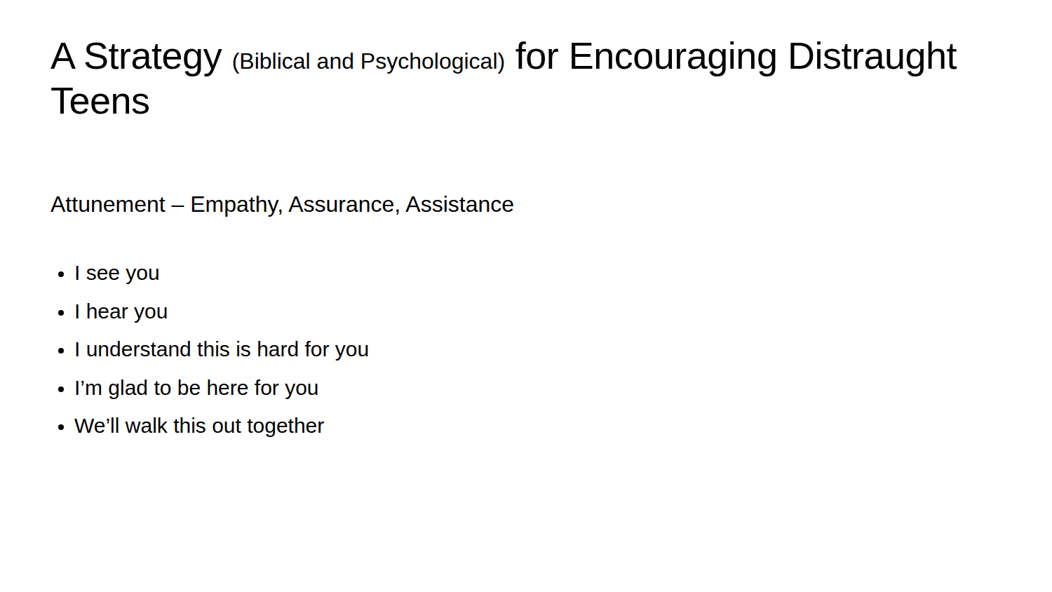A Strategy (Biblical and Psychological) for Encouraging Distraught Teens
Attunement – Empathy, Assurance, Assistance
I see you
I hear you
I understand this is hard for you
I’m glad to be here for you
We’ll walk this out together